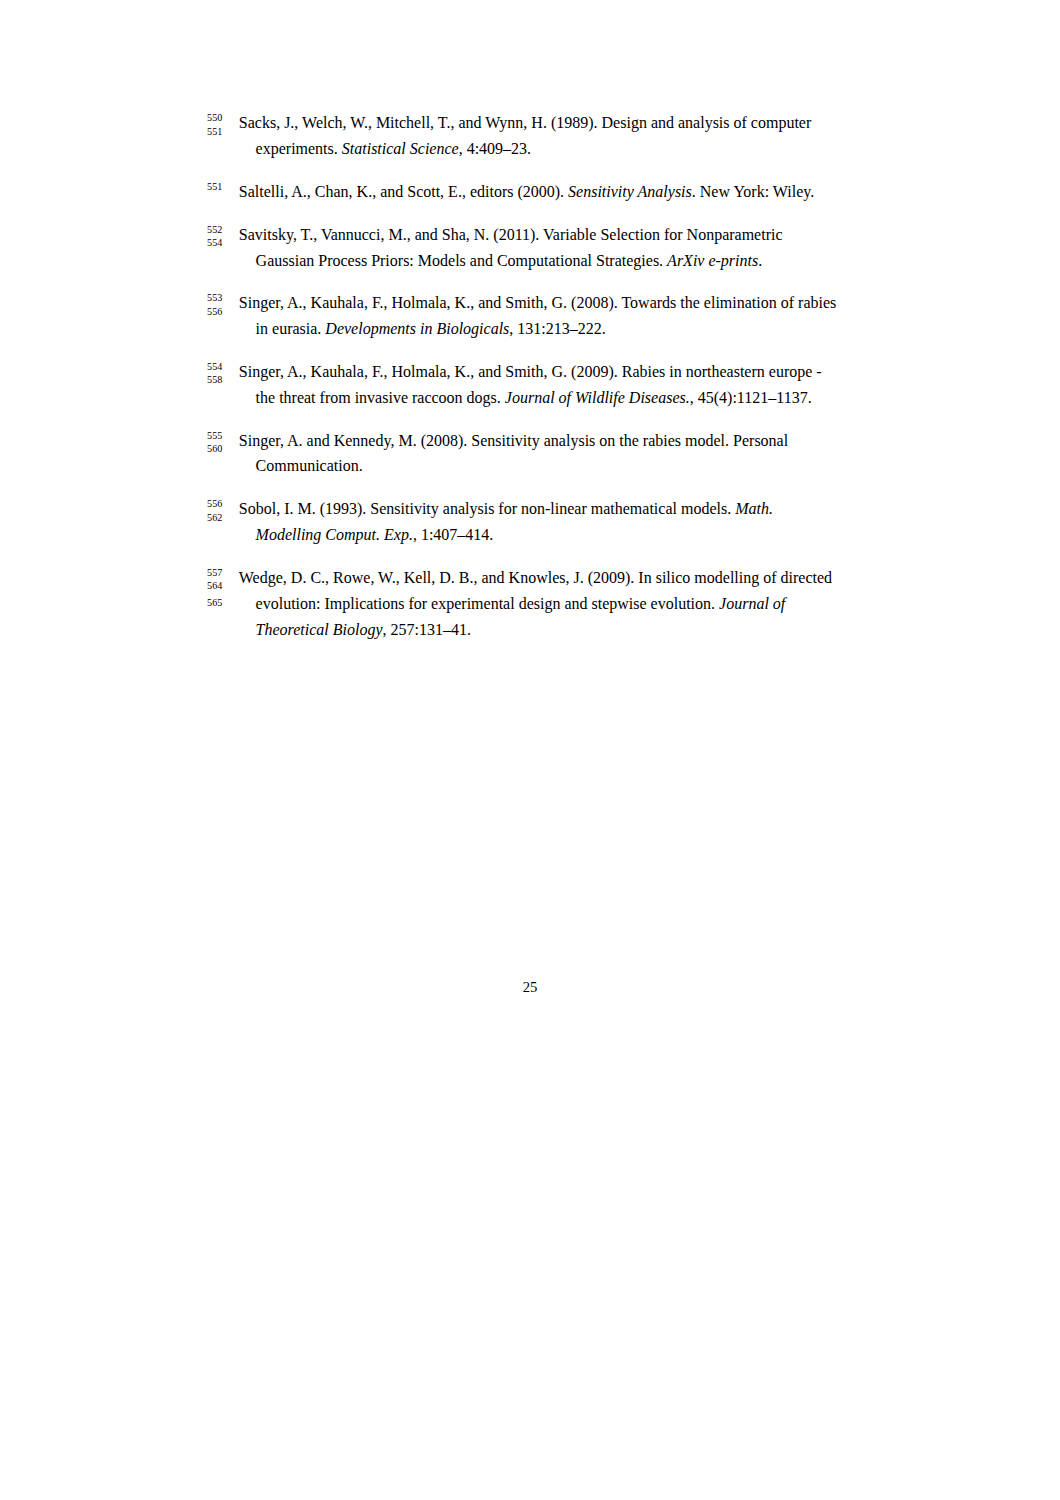Sacks, J., Welch, W., Mitchell, T., and Wynn, H. (1989). Design and analysis of computer experiments. Statistical Science, 4:409–23.551
Saltelli, A., Chan, K., and Scott, E., editors (2000). Sensitivity Analysis. New York: Wiley.
Savitsky, T., Vannucci, M., and Sha, N. (2011). Variable Selection for Nonparametric Gaussian Process Priors: Models and Computational Strategies. ArXiv e-prints.554
Singer, A., Kauhala, F., Holmala, K., and Smith, G. (2008). Towards the elimination of rabies in eurasia. Developments in Biologicals, 131:213–222.556
Singer, A., Kauhala, F., Holmala, K., and Smith, G. (2009). Rabies in northeastern europe - the threat from invasive raccoon dogs. Journal of Wildlife Diseases., 45(4):1121–1137.558
Singer, A. and Kennedy, M. (2008). Sensitivity analysis on the rabies model. Personal Communication.560
Sobol, I. M. (1993). Sensitivity analysis for non-linear mathematical models. Math. Modelling Comput. Exp., 1:407–414.562
Wedge, D. C., Rowe, W., Kell, D. B., and Knowles, J. (2009). In silico modelling of directed evolution: Implications for experimental design and stepwise evolution. Journal of Theoretical Biology, 257:131–41.564565
25